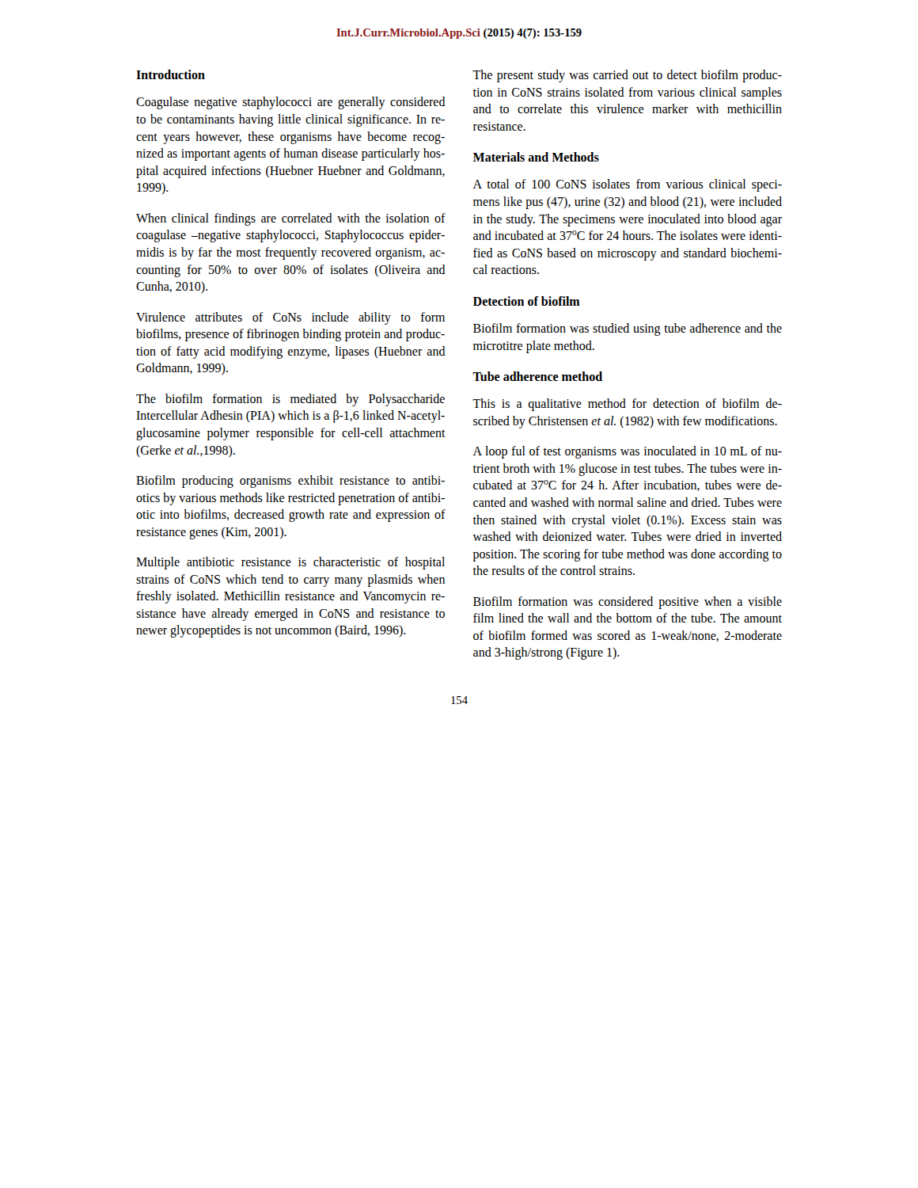Int.J.Curr.Microbiol.App.Sci (2015) 4(7): 153-159
Introduction
Coagulase negative staphylococci are generally considered to be contaminants having little clinical significance. In recent years however, these organisms have become recognized as important agents of human disease particularly hospital acquired infections (Huebner Huebner and Goldmann, 1999).
When clinical findings are correlated with the isolation of coagulase –negative staphylococci, Staphylococcus epidermidis is by far the most frequently recovered organism, accounting for 50% to over 80% of isolates (Oliveira and Cunha, 2010).
Virulence attributes of CoNs include ability to form biofilms, presence of fibrinogen binding protein and production of fatty acid modifying enzyme, lipases (Huebner and Goldmann, 1999).
The biofilm formation is mediated by Polysaccharide Intercellular Adhesin (PIA) which is a β-1,6 linked N-acetylglucosamine polymer responsible for cell-cell attachment (Gerke et al.,1998).
Biofilm producing organisms exhibit resistance to antibiotics by various methods like restricted penetration of antibiotic into biofilms, decreased growth rate and expression of resistance genes (Kim, 2001).
Multiple antibiotic resistance is characteristic of hospital strains of CoNS which tend to carry many plasmids when freshly isolated. Methicillin resistance and Vancomycin resistance have already emerged in CoNS and resistance to newer glycopeptides is not uncommon (Baird, 1996).
The present study was carried out to detect biofilm production in CoNS strains isolated from various clinical samples and to correlate this virulence marker with methicillin resistance.
Materials and Methods
A total of 100 CoNS isolates from various clinical specimens like pus (47), urine (32) and blood (21), were included in the study. The specimens were inoculated into blood agar and incubated at 37oC for 24 hours. The isolates were identified as CoNS based on microscopy and standard biochemical reactions.
Detection of biofilm
Biofilm formation was studied using tube adherence and the microtitre plate method.
Tube adherence method
This is a qualitative method for detection of biofilm described by Christensen et al. (1982) with few modifications.
A loop ful of test organisms was inoculated in 10 mL of nutrient broth with 1% glucose in test tubes. The tubes were incubated at 37oC for 24 h. After incubation, tubes were decanted and washed with normal saline and dried. Tubes were then stained with crystal violet (0.1%). Excess stain was washed with deionized water. Tubes were dried in inverted position. The scoring for tube method was done according to the results of the control strains.
Biofilm formation was considered positive when a visible film lined the wall and the bottom of the tube. The amount of biofilm formed was scored as 1-weak/none, 2-moderate and 3-high/strong (Figure 1).
154